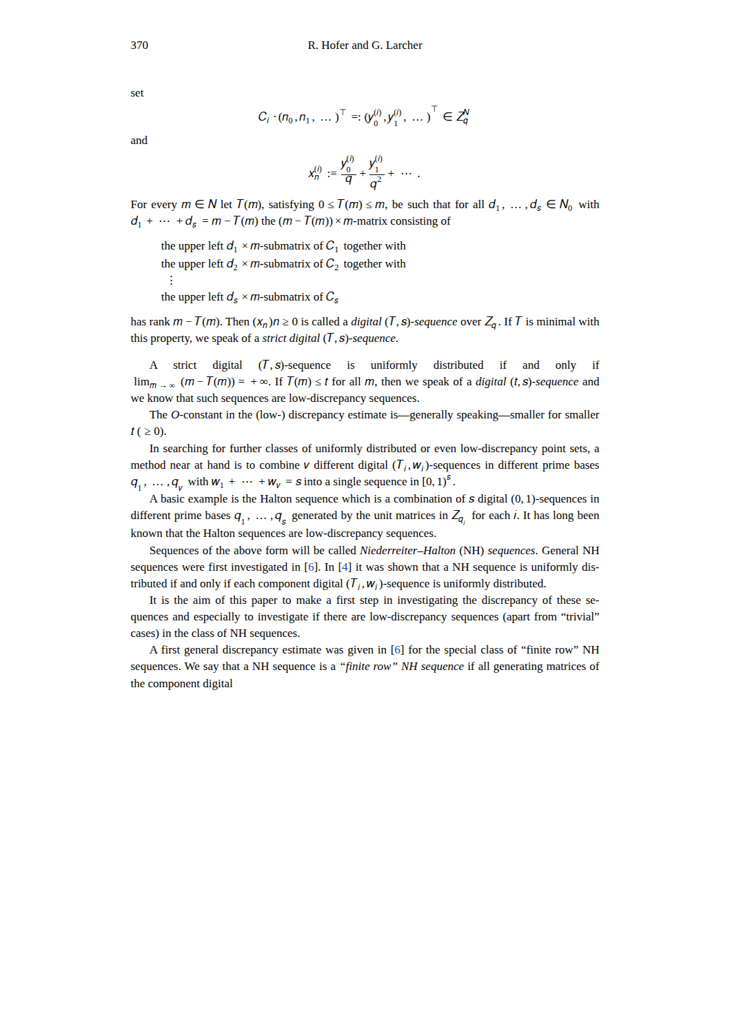370
R. Hofer and G. Larcher
set
Ci ⋅ ( n0 , n1 , … ) ⊤ =: ( y0(i) , y1(i) , … ) ⊤ ∈ ZqN
and
xn(i) := y0(i) q + y1(i) q2 + ⋯ .
For every m∈N let T(m), satisfying 0≤T(m)≤m, be such that for all d1,…,ds∈N0 with d1+⋯+ds=m−T(m) the (m−T(m))×m-matrix consisting of
the upper left d1×m-submatrix of C1 together with
the upper left d2×m-submatrix of C2 together with
⋮
the upper left ds×m-submatrix of Cs
has rank m−T(m). Then (xn)n≥0 is called a digital (T,s)-sequence over Zq. If T is minimal with this property, we speak of a strict digital (T,s)-sequence.
A strict digital (T,s)-sequence is uniformly distributed if and only if limm→∞(m−T(m))=+∞. If T(m)≤t for all m, then we speak of a digital (t,s)-sequence and we know that such sequences are low-discrepancy sequences.
The O-constant in the (low-) discrepancy estimate is—generally speaking—smaller for smaller t (≥0).
In searching for further classes of uniformly distributed or even low-discrepancy point sets, a method near at hand is to combine v different digital (Ti,wi)-sequences in different prime bases q1,…,qv with w1+⋯+wv=s into a single sequence in [0,1)s.
A basic example is the Halton sequence which is a combination of s digital (0,1)-sequences in different prime bases q1,…,qs generated by the unit matrices in Zqi for each i. It has long been known that the Halton sequences are low-discrepancy sequences.
Sequences of the above form will be called Niederreiter–Halton (NH) sequences. General NH sequences were first investigated in [6]. In [4] it was shown that a NH sequence is uniformly distributed if and only if each component digital (Ti,wi)-sequence is uniformly distributed.
It is the aim of this paper to make a first step in investigating the discrepancy of these sequences and especially to investigate if there are low-discrepancy sequences (apart from “trivial” cases) in the class of NH sequences.
A first general discrepancy estimate was given in [6] for the special class of “finite row” NH sequences. We say that a NH sequence is a “finite row” NH sequence if all generating matrices of the component digital